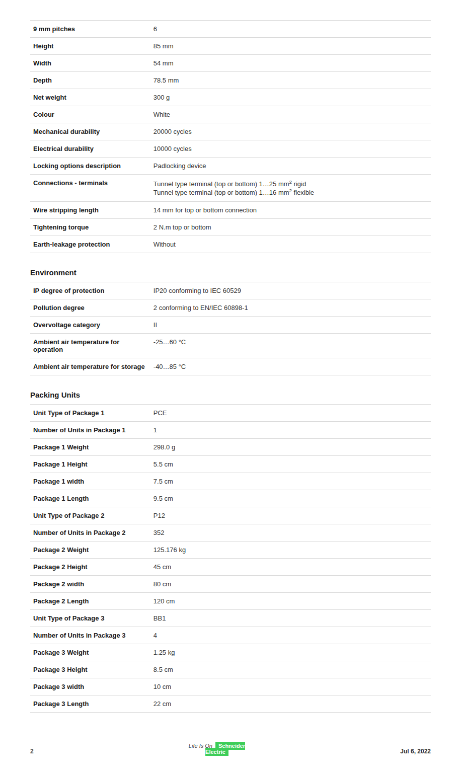| 9 mm pitches | 6 |
| Height | 85 mm |
| Width | 54 mm |
| Depth | 78.5 mm |
| Net weight | 300 g |
| Colour | White |
| Mechanical durability | 20000 cycles |
| Electrical durability | 10000 cycles |
| Locking options description | Padlocking device |
| Connections - terminals | Tunnel type terminal (top or bottom) 1…25 mm 2 rigid Tunnel type terminal (top or bottom) 1…16 mm 2 flexible |
| Wire stripping length | 14 mm for top or bottom connection |
| Tightening torque | 2 N.m top or bottom |
| Earth-leakage protection | Without |
Environment
| IP degree of protection | IP20 conforming to IEC 60529 |
| Pollution degree | 2 conforming to EN/IEC 60898-1 |
| Overvoltage category | II |
| Ambient air temperature for operation | -25…60 °C |
| Ambient air temperature for storage | -40…85 °C |
Packing Units
| Unit Type of Package 1 | PCE |
| Number of Units in Package 1 | 1 |
| Package 1 Weight | 298.0 g |
| Package 1 Height | 5.5 cm |
| Package 1 width | 7.5 cm |
| Package 1 Length | 9.5 cm |
| Unit Type of Package 2 | P12 |
| Number of Units in Package 2 | 352 |
| Package 2 Weight | 125.176 kg |
| Package 2 Height | 45 cm |
| Package 2 width | 80 cm |
| Package 2 Length | 120 cm |
| Unit Type of Package 3 | BB1 |
| Number of Units in Package 3 | 4 |
| Package 3 Weight | 1.25 kg |
| Package 3 Height | 8.5 cm |
| Package 3 width | 10 cm |
| Package 3 Length | 22 cm |
2
Life Is On Schneider
Electric
Jul 6, 2022